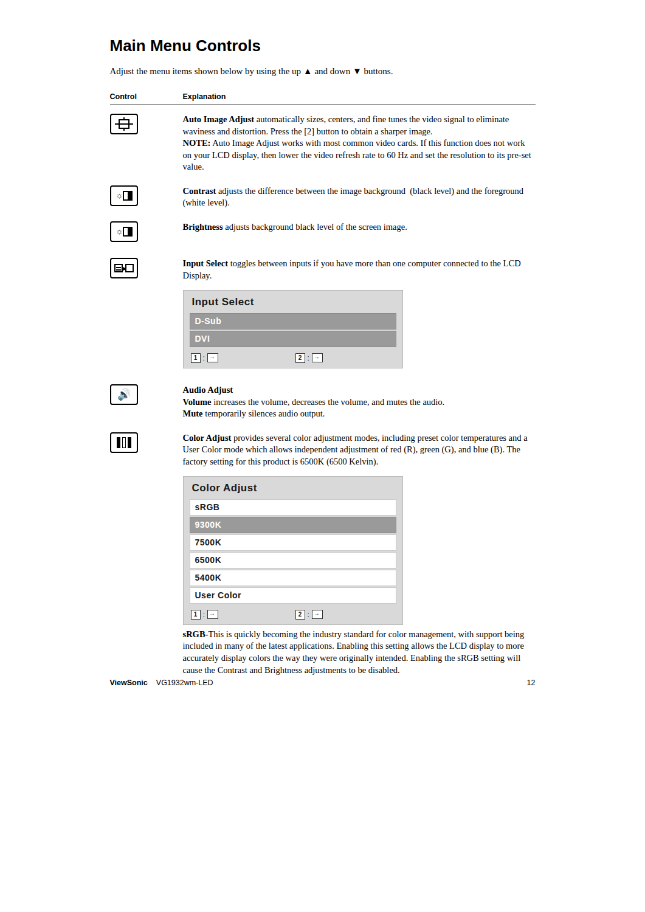Main Menu Controls
Adjust the menu items shown below by using the up ▲ and down ▼ buttons.
| Control | Explanation |
| --- | --- |
| | Auto Image Adjust automatically sizes, centers, and fine tunes the video signal to eliminate waviness and distortion. Press the [2] button to obtain a sharper image. NOTE: Auto Image Adjust works with most common video cards. If this function does not work on your LCD display, then lower the video refresh rate to 60 Hz and set the resolution to its pre-set value. |
| ☼ | Contrast adjusts the difference between the image background (black level) and the foreground (white level). |
| ☼ | Brightness adjusts background black level of the screen image. |
| ▶ | Input Select toggles between inputs if you have more than one computer connected to the LCD Display. Input Select D-Sub DVI 1 : 2 : |
| 🔊 | Audio Adjust Volume increases the volume, decreases the volume, and mutes the audio. Mute temporarily silences audio output. |
| | Color Adjust provides several color adjustment modes, including preset color temperatures and a User Color mode which allows independent adjustment of red (R), green (G), and blue (B). The factory setting for this product is 6500K (6500 Kelvin). Color Adjust sRGB 9300K 7500K 6500K 5400K User Color 1 : 2 : sRGB- This is quickly becoming the industry standard for color management, with support being included in many of the latest applications. Enabling this setting allows the LCD display to more accurately display colors the way they were originally intended. Enabling the sRGB setting will cause the Contrast and Brightness adjustments to be disabled. |
ViewSonic VG1932wm-LED 12